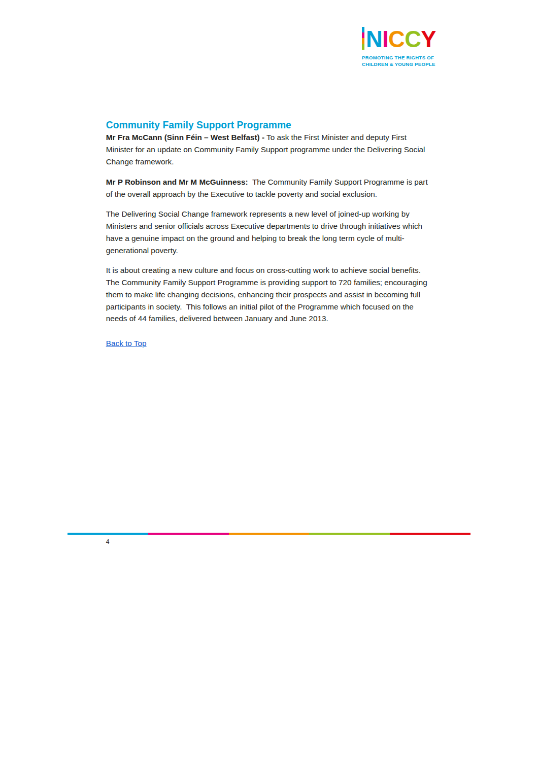NICCY
Promoting the rights of
children & young people
Community Family Support Programme
Mr Fra McCann (Sinn Féin – West Belfast) - To ask the First Minister and deputy First Minister for an update on Community Family Support programme under the Delivering Social Change framework.
Mr P Robinson and Mr M McGuinness: The Community Family Support Programme is part of the overall approach by the Executive to tackle poverty and social exclusion.
The Delivering Social Change framework represents a new level of joined-up working by Ministers and senior officials across Executive departments to drive through initiatives which have a genuine impact on the ground and helping to break the long term cycle of multi-generational poverty.
It is about creating a new culture and focus on cross-cutting work to achieve social benefits. The Community Family Support Programme is providing support to 720 families; encouraging them to make life changing decisions, enhancing their prospects and assist in becoming full participants in society. This follows an initial pilot of the Programme which focused on the needs of 44 families, delivered between January and June 2013.
Back to Top
4